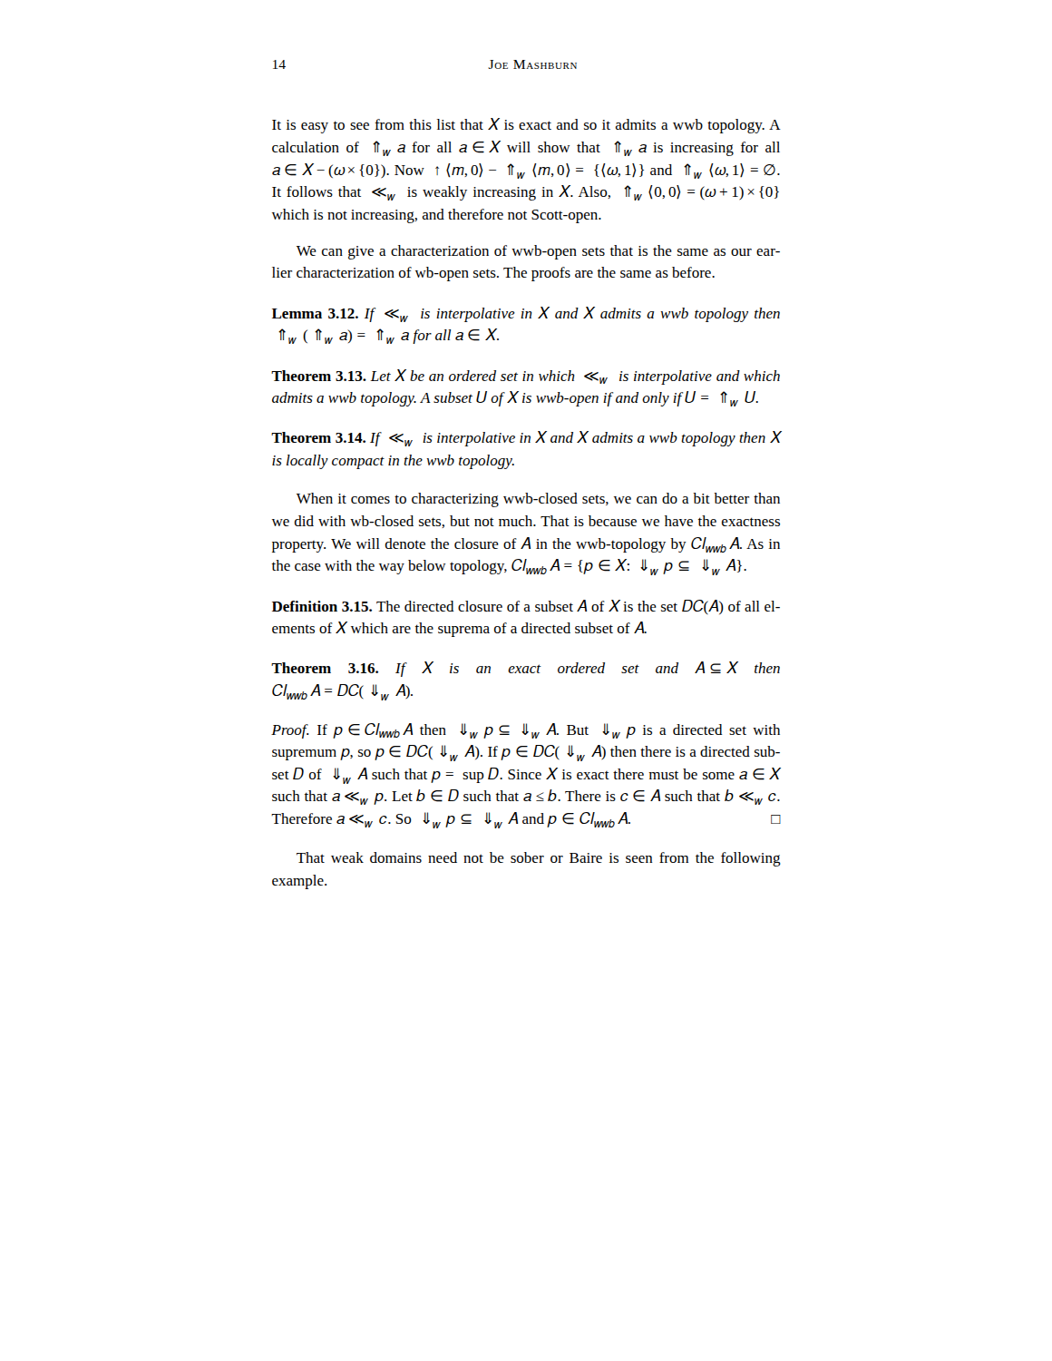14 Joe Mashburn
It is easy to see from this list that X is exact and so it admits a wwb topology. A calculation of ⇑wa for all a∈X will show that ⇑wa is increasing for all a∈X−(ω×{0}). Now ↑⟨m,0⟩−⇑w⟨m,0⟩= {⟨ω,1⟩} and ⇑w⟨ω,1⟩=∅. It follows that ≪w is weakly increasing in X. Also, ⇑w⟨0,0⟩=(ω+1)×{0} which is not increasing, and therefore not Scott-open.
We can give a characterization of wwb-open sets that is the same as our earlier characterization of wb-open sets. The proofs are the same as before.
Lemma 3.12. If ≪w is interpolative in X and X admits a wwb topology then ⇑w(⇑wa)=⇑wa for all a∈X.
Theorem 3.13. Let X be an ordered set in which ≪w is interpolative and which admits a wwb topology. A subset U of X is wwb-open if and only if U=⇑wU.
Theorem 3.14. If ≪w is interpolative in X and X admits a wwb topology then X is locally compact in the wwb topology.
When it comes to characterizing wwb-closed sets, we can do a bit better than we did with wb-closed sets, but not much. That is because we have the exactness property. We will denote the closure of A in the wwb-topology by ClwwbA. As in the case with the way below topology, ClwwbA={p∈X:⇓wp⊆⇓wA}.
Definition 3.15. The directed closure of a subset A of X is the set DC(A) of all elements of X which are the suprema of a directed subset of A.
Theorem 3.16. If X is an exact ordered set and A⊆X then ClwwbA=DC(⇓wA).
Proof. If p∈ClwwbA then ⇓wp⊆⇓wA. But ⇓wp is a directed set with supremum p, so p∈DC(⇓wA). If p∈DC(⇓wA) then there is a directed subset D of ⇓wA such that p=supD. Since X is exact there must be some a∈X such that a≪wp. Let b∈D such that a≤b. There is c∈A such that b≪wc. Therefore a≪wc. So ⇓wp⊆⇓wA and p∈ClwwbA.□
That weak domains need not be sober or Baire is seen from the following example.